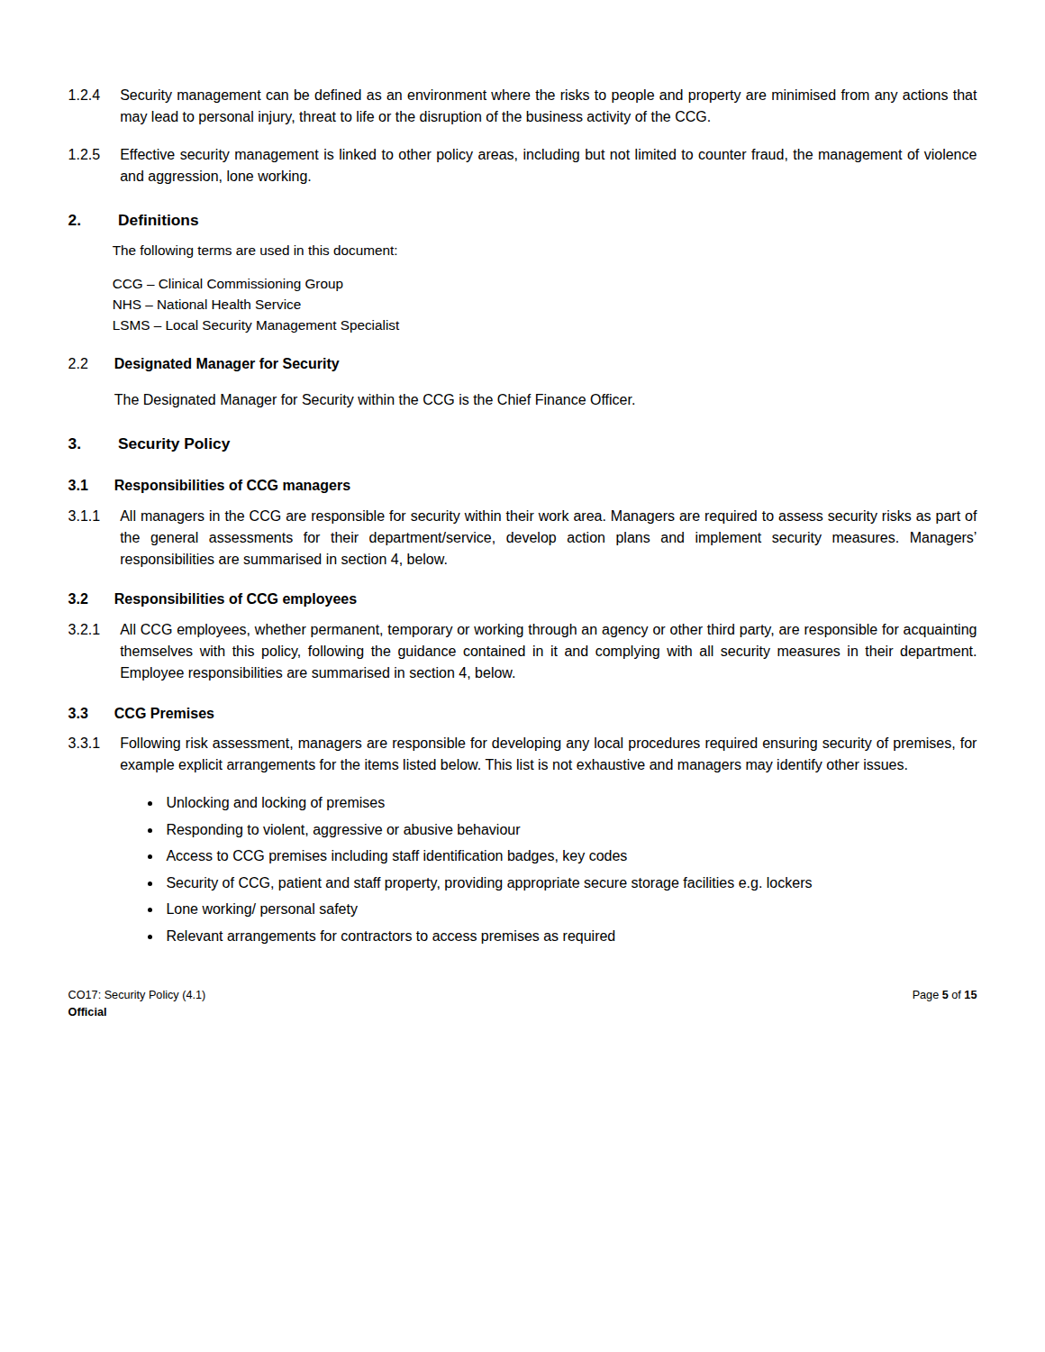1.2.4
Security management can be defined as an environment where the risks to people and property are minimised from any actions that may lead to personal injury, threat to life or the disruption of the business activity of the CCG.
1.2.5
Effective security management is linked to other policy areas, including but not limited to counter fraud, the management of violence and aggression, lone working.
2. Definitions
The following terms are used in this document:
CCG – Clinical Commissioning Group NHS – National Health Service LSMS – Local Security Management Specialist
2.2
Designated Manager for Security
The Designated Manager for Security within the CCG is the Chief Finance Officer.
3. Security Policy
3.1 Responsibilities of CCG managers
3.1.1
All managers in the CCG are responsible for security within their work area. Managers are required to assess security risks as part of the general assessments for their department/service, develop action plans and implement security measures. Managers’ responsibilities are summarised in section 4, below.
3.2 Responsibilities of CCG employees
3.2.1
All CCG employees, whether permanent, temporary or working through an agency or other third party, are responsible for acquainting themselves with this policy, following the guidance contained in it and complying with all security measures in their department. Employee responsibilities are summarised in section 4, below.
3.3 CCG Premises
3.3.1
Following risk assessment, managers are responsible for developing any local procedures required ensuring security of premises, for example explicit arrangements for the items listed below. This list is not exhaustive and managers may identify other issues.
Unlocking and locking of premises
Responding to violent, aggressive or abusive behaviour
Access to CCG premises including staff identification badges, key codes
Security of CCG, patient and staff property, providing appropriate secure storage facilities e.g. lockers
Lone working/ personal safety
Relevant arrangements for contractors to access premises as required
CO17: Security Policy (4.1)
Official
Page 5 of 15